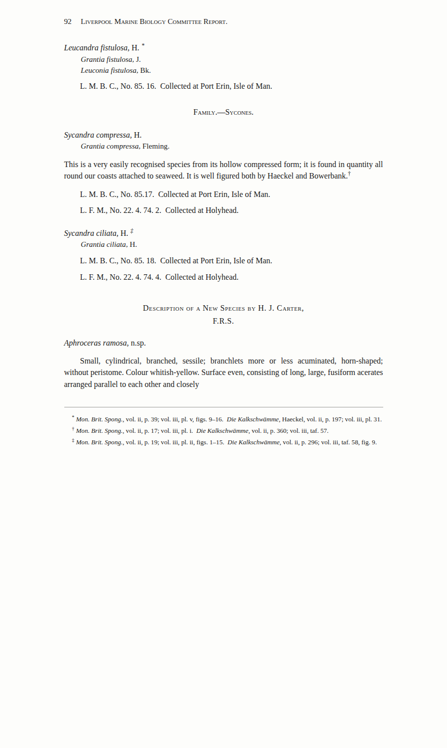92 Liverpool Marine Biology Committee Report.
Leucandra fistulosa, H. *
Grantia fistulosa, J.
Leuconia fistulosa, Bk.
L. M. B. C., No. 85. 16. Collected at Port Erin, Isle of Man.
Family.—Sycones.
Sycandra compressa, H.
Grantia compressa, Fleming.
This is a very easily recognised species from its hollow compressed form; it is found in quantity all round our coasts attached to seaweed. It is well figured both by Haeckel and Bowerbank.†
L. M. B. C., No. 85.17. Collected at Port Erin, Isle of Man.
L. F. M., No. 22. 4. 74. 2. Collected at Holyhead.
Sycandra ciliata, H. ‡
Grantia ciliata, H.
L. M. B. C., No. 85. 18. Collected at Port Erin, Isle of Man.
L. F. M., No. 22. 4. 74. 4. Collected at Holyhead.
Description of a New Species by H. J. Carter,
F.R.S.
Aphroceras ramosa, n.sp.
Small, cylindrical, branched, sessile; branchlets more or less acuminated, horn-shaped; without peristome. Colour whitish-yellow. Surface even, consisting of long, large, fusiform acerates arranged parallel to each other and closely
* Mon. Brit. Spong., vol. ii, p. 39; vol. iii, pl. v, figs. 9–16. Die Kalkschwämme, Haeckel, vol. ii, p. 197; vol. iii, pl. 31.
† Mon. Brit. Spong., vol. ii, p. 17; vol. iii, pl. i. Die Kalkschwämme, vol. ii, p. 360; vol. iii, taf. 57.
‡ Mon. Brit. Spong., vol. ii, p. 19; vol. iii, pl. ii, figs. 1–15. Die Kalkschwämme, vol. ii, p. 296; vol. iii, taf. 58, fig. 9.